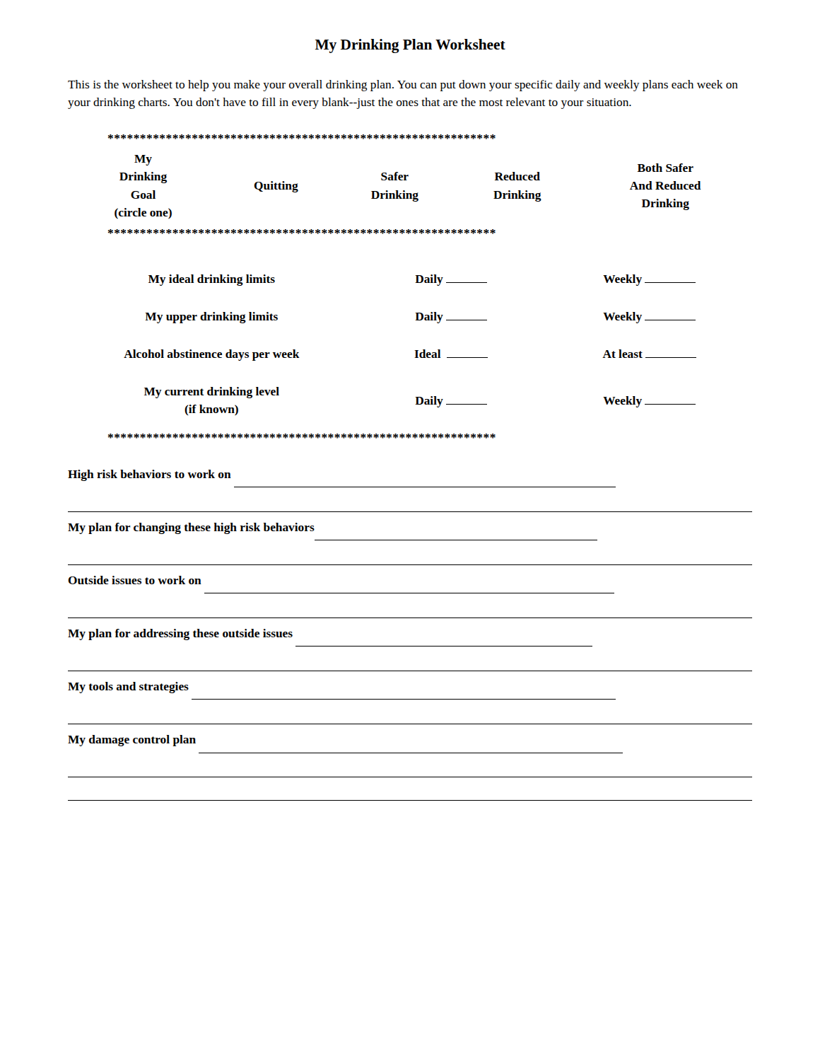My Drinking Plan Worksheet
This is the worksheet to help you make your overall drinking plan. You can put down your specific daily and weekly plans each week on your drinking charts. You don't have to fill in every blank--just the ones that are the most relevant to your situation.
************************************************************
| My Drinking Goal (circle one) | Quitting | Safer Drinking | Reduced Drinking | Both Safer And Reduced Drinking |
************************************************************
| My ideal drinking limits | Daily | Weekly |
| My upper drinking limits | Daily | Weekly |
| Alcohol abstinence days per week | Ideal | At least |
| My current drinking level (if known) | Daily | Weekly |
************************************************************
High risk behaviors to work on
My plan for changing these high risk behaviors
Outside issues to work on
My plan for addressing these outside issues
My tools and strategies
My damage control plan